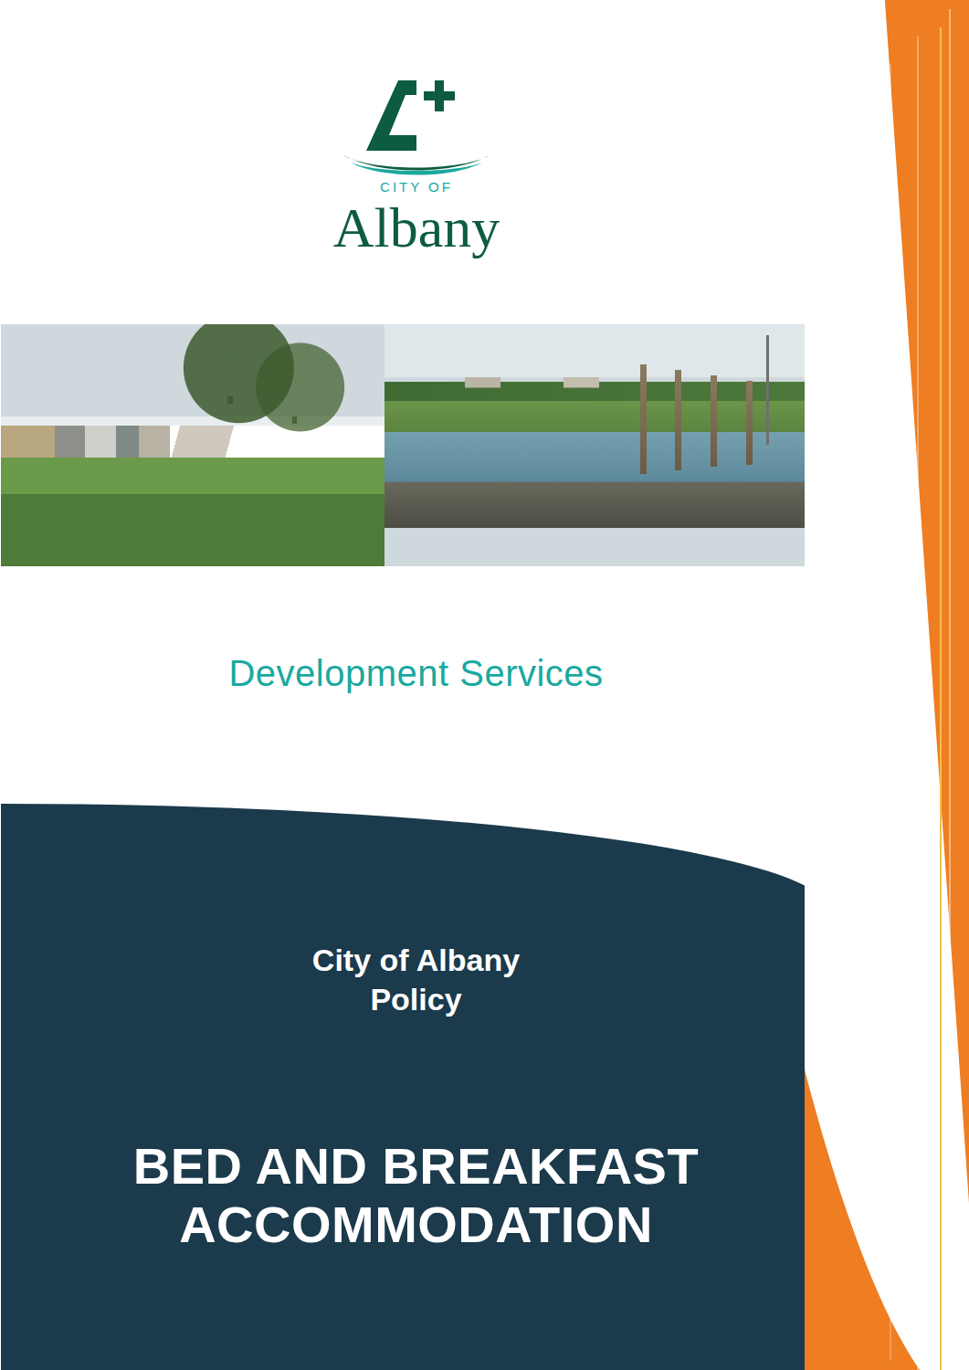CITY OF Albany
Development Services
City of Albany
Policy
BED AND BREAKFAST
ACCOMMODATION
Cover page of the City of Albany Development Services policy document titled “Bed and Breakfast Accommodation”.